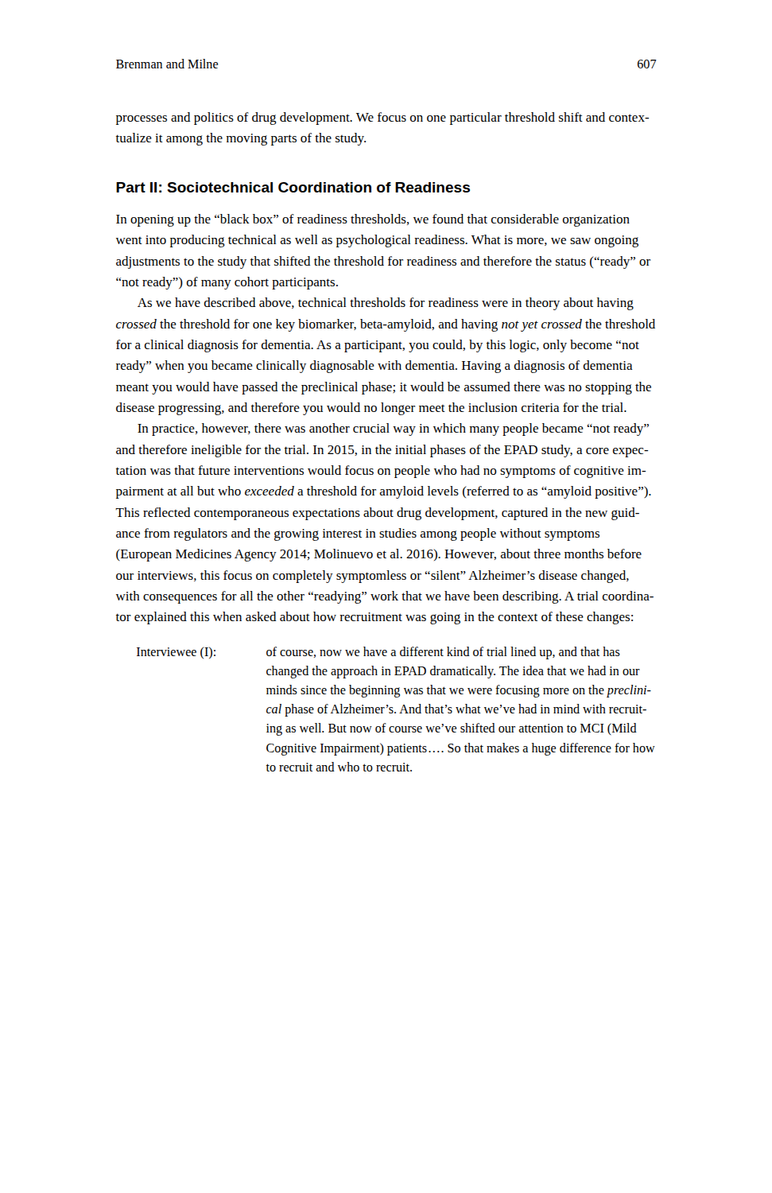Brenman and Milne 607
processes and politics of drug development. We focus on one particular threshold shift and contextualize it among the moving parts of the study.
Part II: Sociotechnical Coordination of Readiness
In opening up the “black box” of readiness thresholds, we found that considerable organization went into producing technical as well as psychological readiness. What is more, we saw ongoing adjustments to the study that shifted the threshold for readiness and therefore the status (“ready” or “not ready”) of many cohort participants.
As we have described above, technical thresholds for readiness were in theory about having crossed the threshold for one key biomarker, beta-amyloid, and having not yet crossed the threshold for a clinical diagnosis for dementia. As a participant, you could, by this logic, only become “not ready” when you became clinically diagnosable with dementia. Having a diagnosis of dementia meant you would have passed the preclinical phase; it would be assumed there was no stopping the disease progressing, and therefore you would no longer meet the inclusion criteria for the trial.
In practice, however, there was another crucial way in which many people became “not ready” and therefore ineligible for the trial. In 2015, in the initial phases of the EPAD study, a core expectation was that future interventions would focus on people who had no symptoms of cognitive impairment at all but who exceeded a threshold for amyloid levels (referred to as “amyloid positive”). This reflected contemporaneous expectations about drug development, captured in the new guidance from regulators and the growing interest in studies among people without symptoms (European Medicines Agency 2014; Molinuevo et al. 2016). However, about three months before our interviews, this focus on completely symptomless or “silent” Alzheimer’s disease changed, with consequences for all the other “readying” work that we have been describing. A trial coordinator explained this when asked about how recruitment was going in the context of these changes:
Interviewee (I):
of course, now we have a different kind of trial lined up, and that has changed the approach in EPAD dramatically. The idea that we had in our minds since the beginning was that we were focusing more on the preclinical phase of Alzheimer’s. And that’s what we’ve had in mind with recruiting as well. But now of course we’ve shifted our attention to MCI (Mild Cognitive Impairment) patients . . . . So that makes a huge difference for how to recruit and who to recruit.